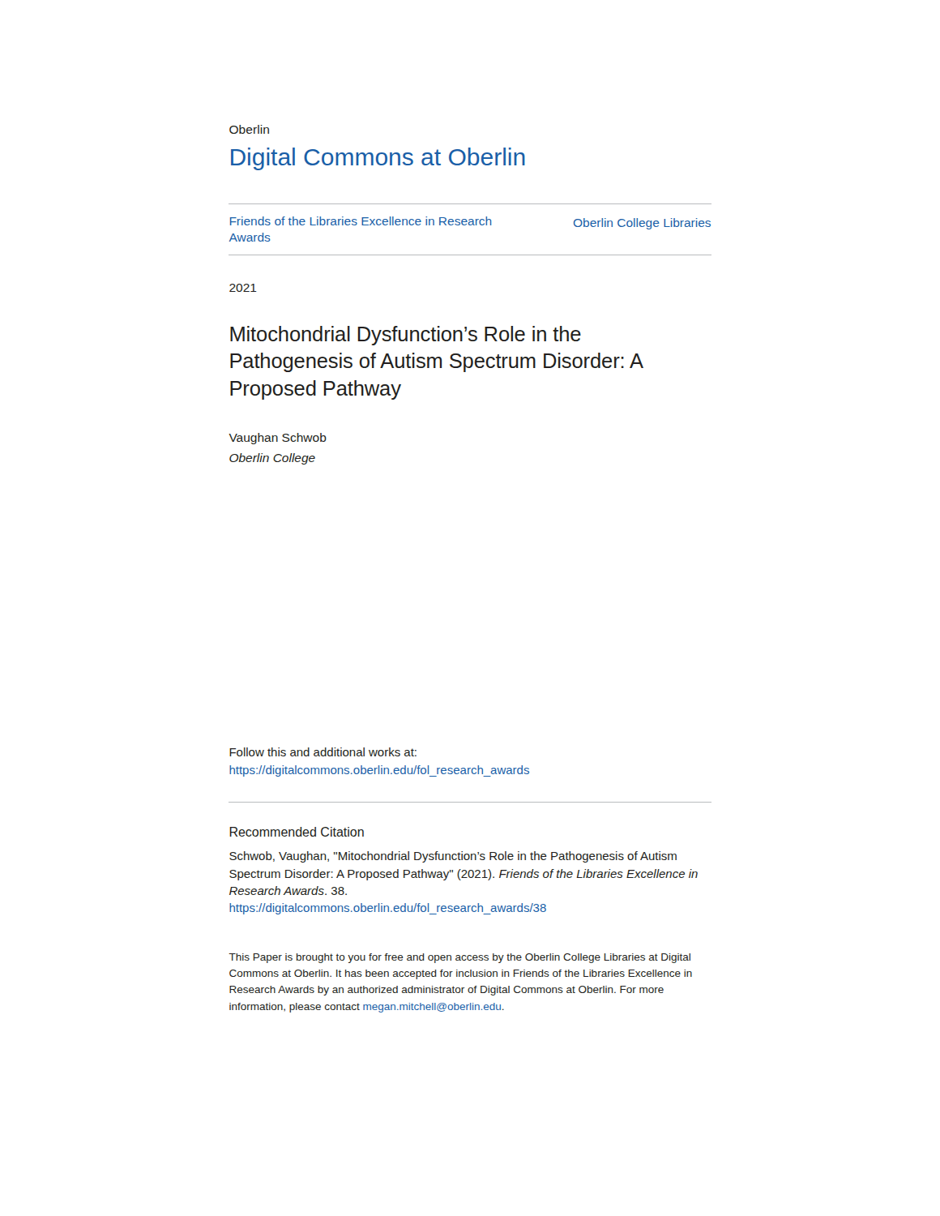Oberlin
Digital Commons at Oberlin
Friends of the Libraries Excellence in Research Awards
Oberlin College Libraries
2021
Mitochondrial Dysfunction’s Role in the Pathogenesis of Autism Spectrum Disorder: A Proposed Pathway
Vaughan Schwob
Oberlin College
Follow this and additional works at: https://digitalcommons.oberlin.edu/fol_research_awards
Recommended Citation
Schwob, Vaughan, "Mitochondrial Dysfunction’s Role in the Pathogenesis of Autism Spectrum Disorder: A Proposed Pathway" (2021). Friends of the Libraries Excellence in Research Awards. 38.
https://digitalcommons.oberlin.edu/fol_research_awards/38
This Paper is brought to you for free and open access by the Oberlin College Libraries at Digital Commons at Oberlin. It has been accepted for inclusion in Friends of the Libraries Excellence in Research Awards by an authorized administrator of Digital Commons at Oberlin. For more information, please contact megan.mitchell@oberlin.edu.